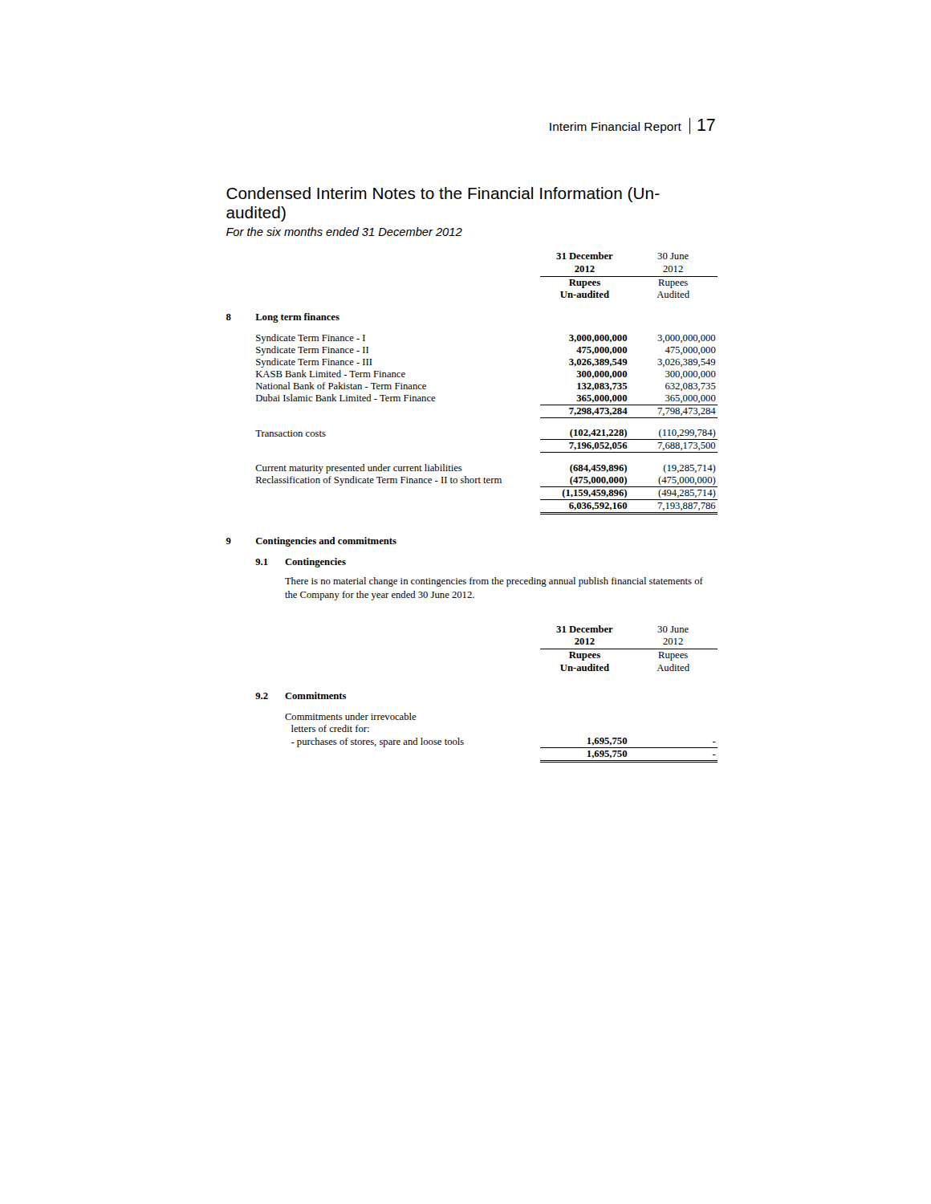Interim Financial Report 17
Condensed Interim Notes to the Financial Information (Un-audited)
For the six months ended 31 December 2012
| | 31 December | 30 June |
| | 2012 | 2012 |
| | Rupees | Rupees |
| | Un-audited | Audited |
| 8 | Long term finances | | |
| | Syndicate Term Finance - I | 3,000,000,000 | 3,000,000,000 |
| | Syndicate Term Finance - II | 475,000,000 | 475,000,000 |
| | Syndicate Term Finance - III | 3,026,389,549 | 3,026,389,549 |
| | KASB Bank Limited - Term Finance | 300,000,000 | 300,000,000 |
| | National Bank of Pakistan - Term Finance | 132,083,735 | 632,083,735 |
| | Dubai Islamic Bank Limited - Term Finance | 365,000,000 | 365,000,000 |
| | | 7,298,473,284 | 7,798,473,284 |
| | Transaction costs | (102,421,228) | (110,299,784) |
| | | 7,196,052,056 | 7,688,173,500 |
| | Current maturity presented under current liabilities | (684,459,896) | (19,285,714) |
| | Reclassification of Syndicate Term Finance - II to short term | (475,000,000) | (475,000,000) |
| | | (1,159,459,896) | (494,285,714) |
| | | 6,036,592,160 | 7,193,887,786 |
| 9 | Contingencies and commitments | | |
| | 9.1 | Contingencies |
| | | There is no material change in contingencies from the preceding annual publish financial statements of the Company for the year ended 30 June 2012. |
| | 31 December | 30 June |
| | 2012 | 2012 |
| | Rupees | Rupees |
| | Un-audited | Audited |
| | 9.2 | Commitments |
| | | Commitments under irrevocable | | |
| | | letters of credit for: | | |
| | | - purchases of stores, spare and loose tools | 1,695,750 | - |
| | | | 1,695,750 | - |